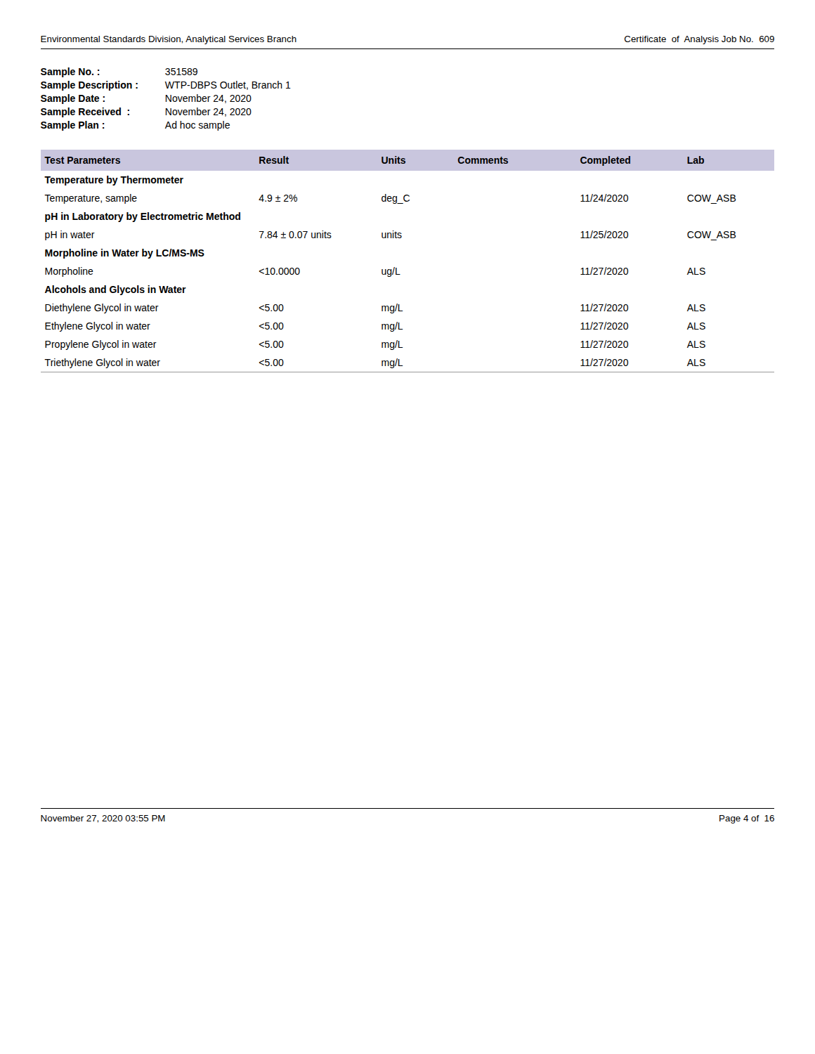Environmental Standards Division, Analytical Services Branch
Certificate of Analysis Job No. 609
| Sample No. : | 351589 |
| Sample Description : | WTP-DBPS Outlet, Branch 1 |
| Sample Date : | November 24, 2020 |
| Sample Received : | November 24, 2020 |
| Sample Plan : | Ad hoc sample |
| Test Parameters | Result | Units | Comments | Completed | Lab |
| --- | --- | --- | --- | --- | --- |
| Temperature by Thermometer |
| Temperature, sample | 4.9 ± 2% | deg_C | | 11/24/2020 | COW_ASB |
| pH in Laboratory by Electrometric Method |
| pH in water | 7.84 ± 0.07 units | units | | 11/25/2020 | COW_ASB |
| Morpholine in Water by LC/MS-MS |
| Morpholine | <10.0000 | ug/L | | 11/27/2020 | ALS |
| Alcohols and Glycols in Water |
| Diethylene Glycol in water | <5.00 | mg/L | | 11/27/2020 | ALS |
| Ethylene Glycol in water | <5.00 | mg/L | | 11/27/2020 | ALS |
| Propylene Glycol in water | <5.00 | mg/L | | 11/27/2020 | ALS |
| Triethylene Glycol in water | <5.00 | mg/L | | 11/27/2020 | ALS |
November 27, 2020 03:55 PM
Page 4 of 16